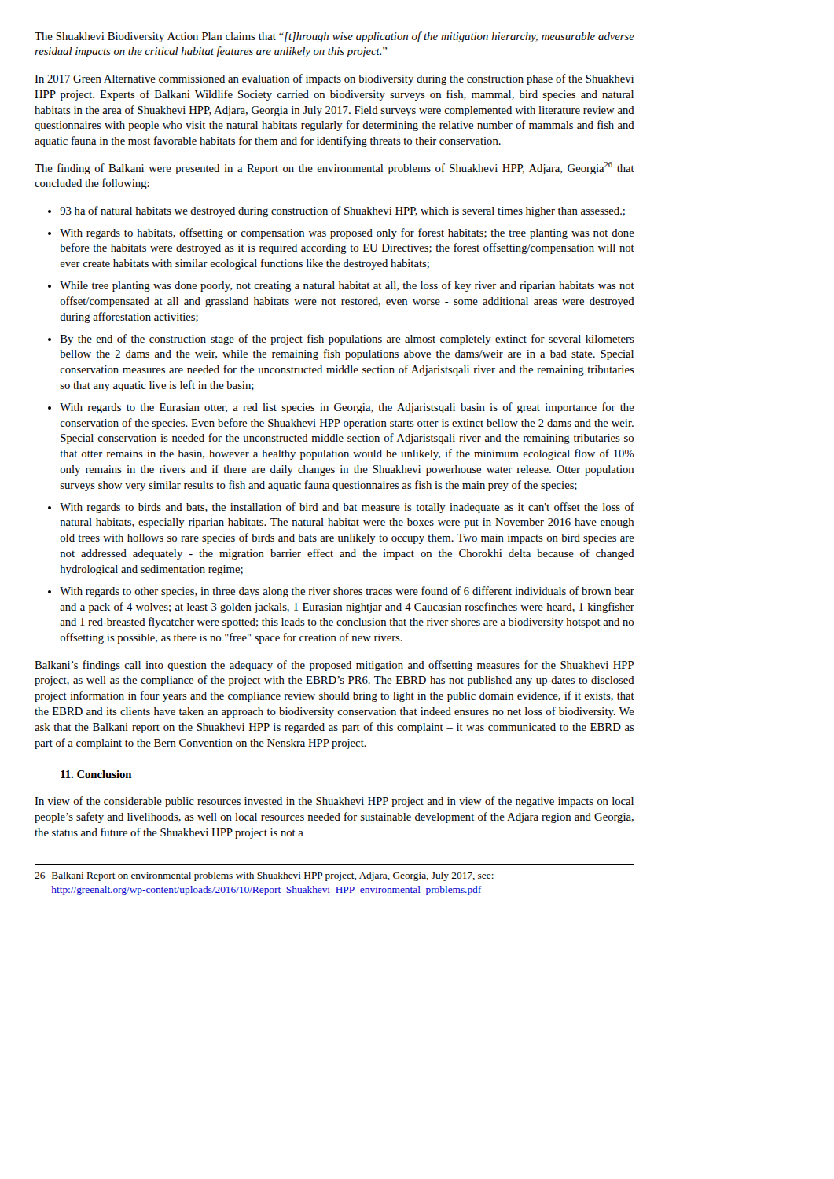The Shuakhevi Biodiversity Action Plan claims that “[t]hrough wise application of the mitigation hierarchy, measurable adverse residual impacts on the critical habitat features are unlikely on this project.”
In 2017 Green Alternative commissioned an evaluation of impacts on biodiversity during the construction phase of the Shuakhevi HPP project. Experts of Balkani Wildlife Society carried on biodiversity surveys on fish, mammal, bird species and natural habitats in the area of Shuakhevi HPP, Adjara, Georgia in July 2017. Field surveys were complemented with literature review and questionnaires with people who visit the natural habitats regularly for determining the relative number of mammals and fish and aquatic fauna in the most favorable habitats for them and for identifying threats to their conservation.
The finding of Balkani were presented in a Report on the environmental problems of Shuakhevi HPP, Adjara, Georgia26 that concluded the following:
93 ha of natural habitats we destroyed during construction of Shuakhevi HPP, which is several times higher than assessed.;
With regards to habitats, offsetting or compensation was proposed only for forest habitats; the tree planting was not done before the habitats were destroyed as it is required according to EU Directives; the forest offsetting/compensation will not ever create habitats with similar ecological functions like the destroyed habitats;
While tree planting was done poorly, not creating a natural habitat at all, the loss of key river and riparian habitats was not offset/compensated at all and grassland habitats were not restored, even worse - some additional areas were destroyed during afforestation activities;
By the end of the construction stage of the project fish populations are almost completely extinct for several kilometers bellow the 2 dams and the weir, while the remaining fish populations above the dams/weir are in a bad state. Special conservation measures are needed for the unconstructed middle section of Adjaristsqali river and the remaining tributaries so that any aquatic live is left in the basin;
With regards to the Eurasian otter, a red list species in Georgia, the Adjaristsqali basin is of great importance for the conservation of the species. Even before the Shuakhevi HPP operation starts otter is extinct bellow the 2 dams and the weir. Special conservation is needed for the unconstructed middle section of Adjaristsqali river and the remaining tributaries so that otter remains in the basin, however a healthy population would be unlikely, if the minimum ecological flow of 10% only remains in the rivers and if there are daily changes in the Shuakhevi powerhouse water release. Otter population surveys show very similar results to fish and aquatic fauna questionnaires as fish is the main prey of the species;
With regards to birds and bats, the installation of bird and bat measure is totally inadequate as it can't offset the loss of natural habitats, especially riparian habitats. The natural habitat were the boxes were put in November 2016 have enough old trees with hollows so rare species of birds and bats are unlikely to occupy them. Two main impacts on bird species are not addressed adequately - the migration barrier effect and the impact on the Chorokhi delta because of changed hydrological and sedimentation regime;
With regards to other species, in three days along the river shores traces were found of 6 different individuals of brown bear and a pack of 4 wolves; at least 3 golden jackals, 1 Eurasian nightjar and 4 Caucasian rosefinches were heard, 1 kingfisher and 1 red-breasted flycatcher were spotted; this leads to the conclusion that the river shores are a biodiversity hotspot and no offsetting is possible, as there is no "free" space for creation of new rivers.
Balkani’s findings call into question the adequacy of the proposed mitigation and offsetting measures for the Shuakhevi HPP project, as well as the compliance of the project with the EBRD’s PR6. The EBRD has not published any up-dates to disclosed project information in four years and the compliance review should bring to light in the public domain evidence, if it exists, that the EBRD and its clients have taken an approach to biodiversity conservation that indeed ensures no net loss of biodiversity. We ask that the Balkani report on the Shuakhevi HPP is regarded as part of this complaint – it was communicated to the EBRD as part of a complaint to the Bern Convention on the Nenskra HPP project.
11. Conclusion
In view of the considerable public resources invested in the Shuakhevi HPP project and in view of the negative impacts on local people’s safety and livelihoods, as well on local resources needed for sustainable development of the Adjara region and Georgia, the status and future of the Shuakhevi HPP project is not a
26 Balkani Report on environmental problems with Shuakhevi HPP project, Adjara, Georgia, July 2017, see:
http://greenalt.org/wp-content/uploads/2016/10/Report_Shuakhevi_HPP_environmental_problems.pdf